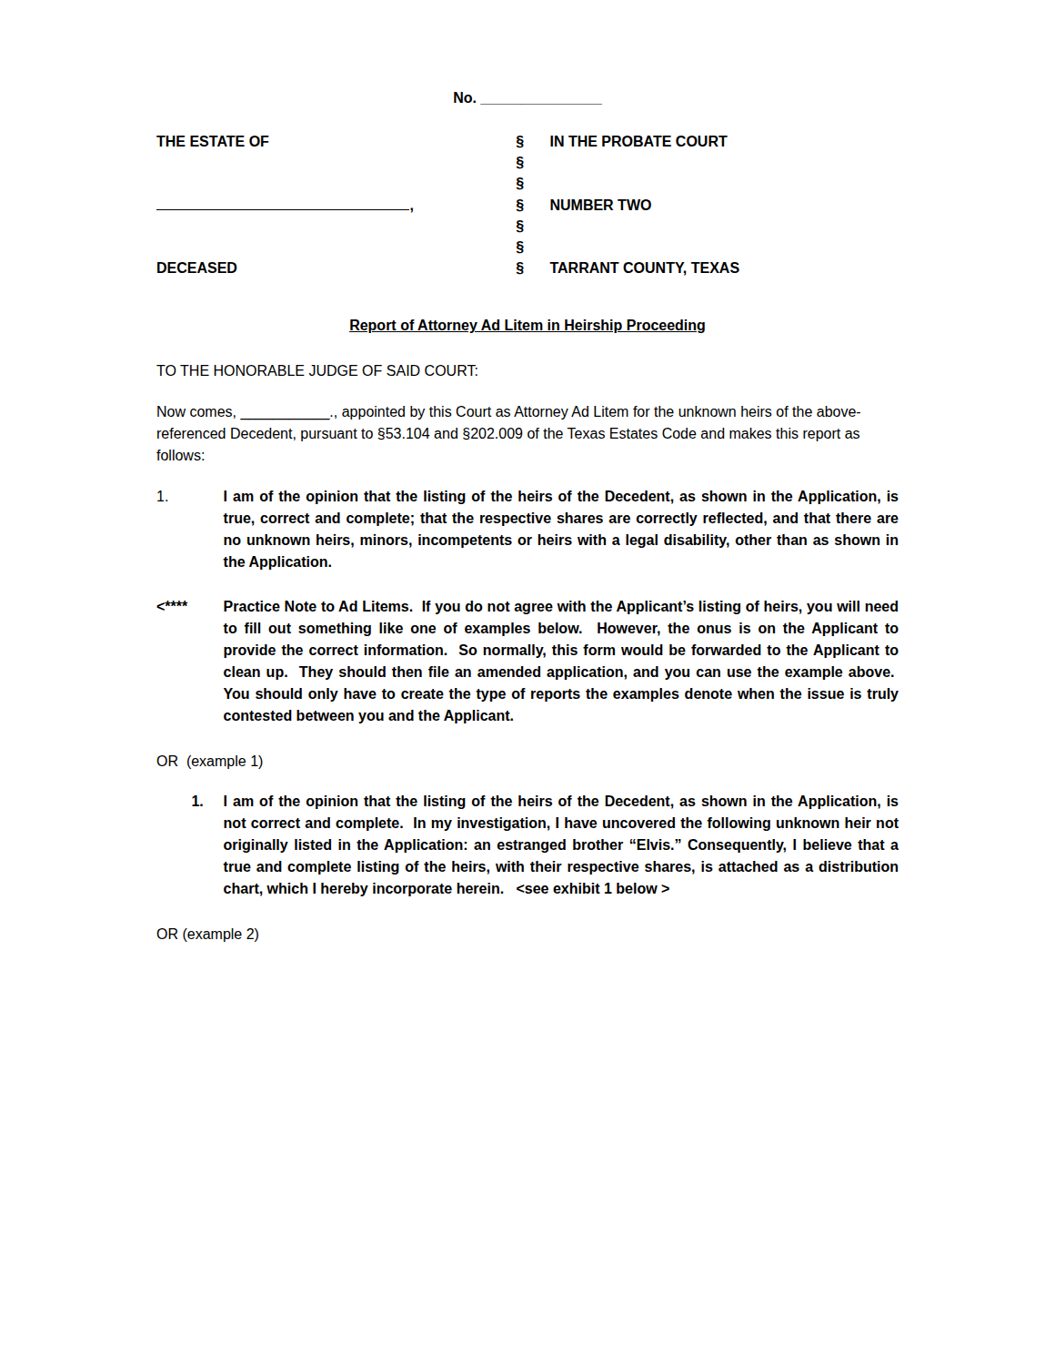No. _______________
| THE ESTATE OF | § | IN THE PROBATE COURT |
| | § | |
| | § | |
| , | § | NUMBER TWO |
| | § | |
| | § | |
| DECEASED | § | TARRANT COUNTY, TEXAS |
Report of Attorney Ad Litem in Heirship Proceeding
TO THE HONORABLE JUDGE OF SAID COURT:
Now comes, ___________., appointed by this Court as Attorney Ad Litem for the unknown heirs of the above-referenced Decedent, pursuant to §53.104 and §202.009 of the Texas Estates Code and makes this report as follows:
I am of the opinion that the listing of the heirs of the Decedent, as shown in the Application, is true, correct and complete; that the respective shares are correctly reflected, and that there are no unknown heirs, minors, incompetents or heirs with a legal disability, other than as shown in the Application.
<****Practice Note to Ad Litems. If you do not agree with the Applicant’s listing of heirs, you will need to fill out something like one of examples below. However, the onus is on the Applicant to provide the correct information. So normally, this form would be forwarded to the Applicant to clean up. They should then file an amended application, and you can use the example above. You should only have to create the type of reports the examples denote when the issue is truly contested between you and the Applicant.
OR (example 1)
I am of the opinion that the listing of the heirs of the Decedent, as shown in the Application, is not correct and complete. In my investigation, I have uncovered the following unknown heir not originally listed in the Application: an estranged brother “Elvis.” Consequently, I believe that a true and complete listing of the heirs, with their respective shares, is attached as a distribution chart, which I hereby incorporate herein. <see exhibit 1 below >
OR (example 2)